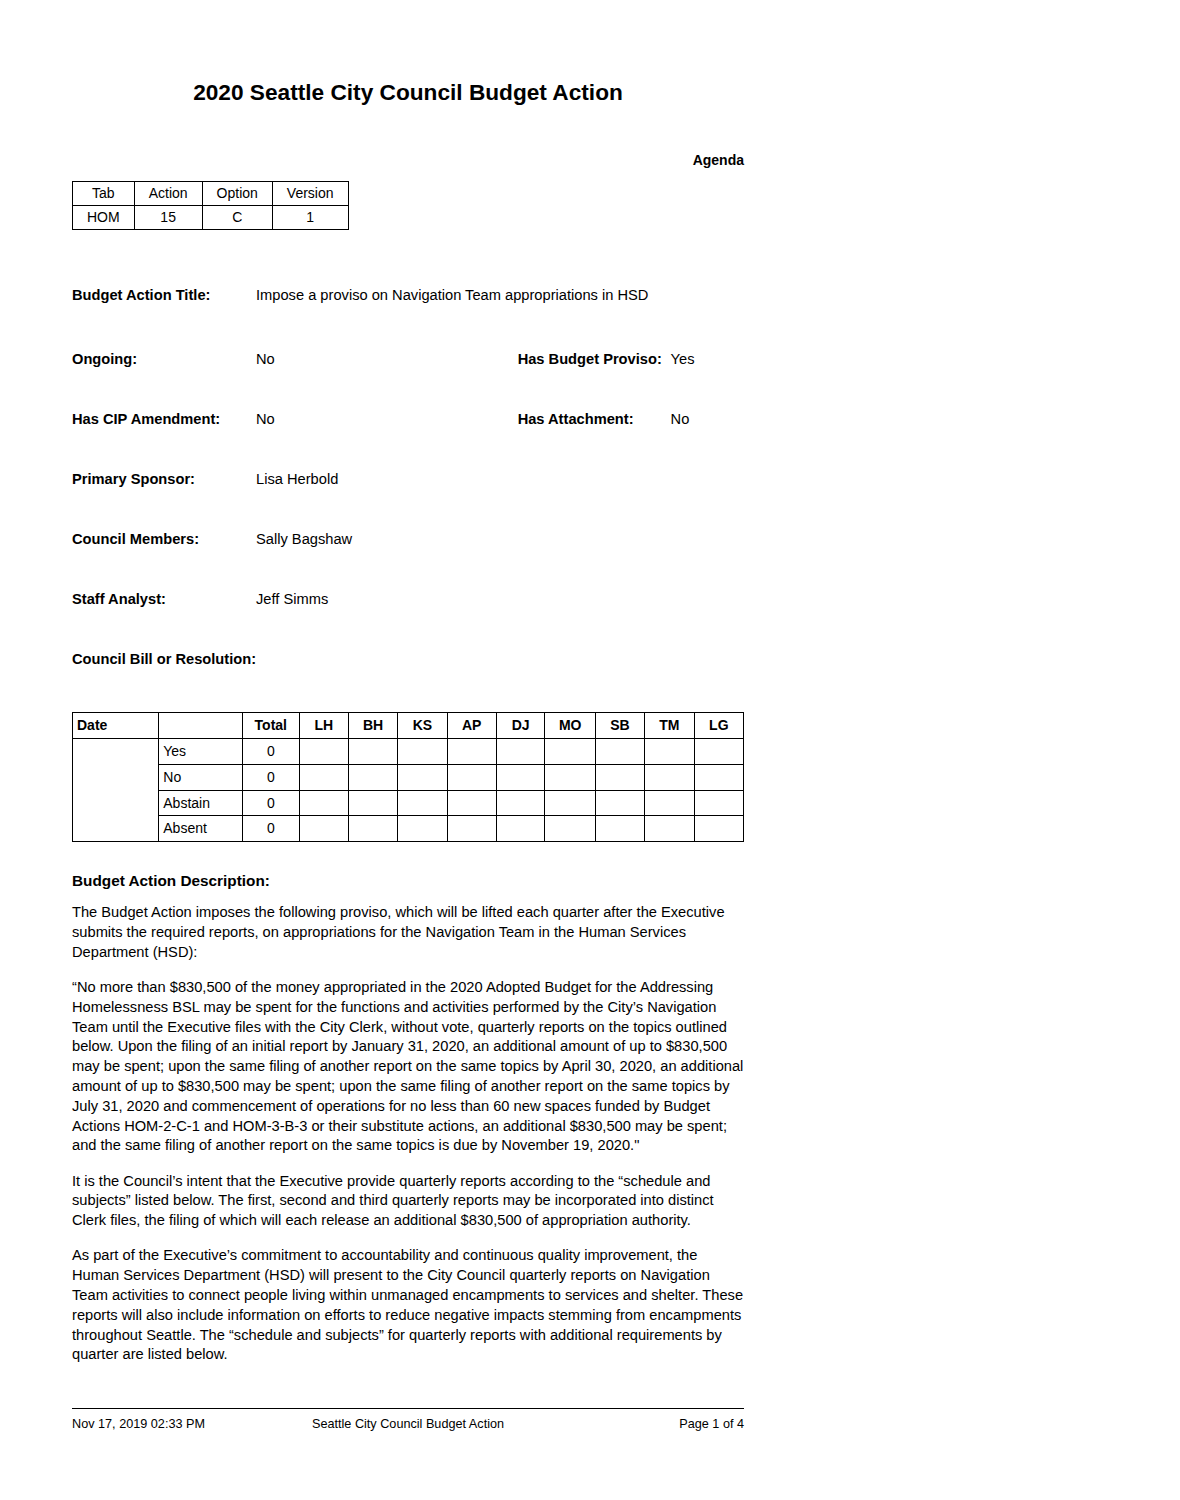2020 Seattle City Council Budget Action
Agenda
| Tab | Action | Option | Version |
| --- | --- | --- | --- |
| HOM | 15 | C | 1 |
| Budget Action Title: | Impose a proviso on Navigation Team appropriations in HSD |
| Ongoing: | No | Has Budget Proviso: | Yes |
| Has CIP Amendment: | No | Has Attachment: | No |
| Primary Sponsor: | Lisa Herbold |
| Council Members: | Sally Bagshaw |
| Staff Analyst: | Jeff Simms |
| Council Bill or Resolution: | |
| Date | | Total | LH | BH | KS | AP | DJ | MO | SB | TM | LG |
| --- | --- | --- | --- | --- | --- | --- | --- | --- | --- | --- | --- |
| | Yes | 0 | | | | | | | | | |
| No | 0 | | | | | | | | | |
| Abstain | 0 | | | | | | | | | |
| Absent | 0 | | | | | | | | | |
Budget Action Description:
The Budget Action imposes the following proviso, which will be lifted each quarter after the Executive submits the required reports, on appropriations for the Navigation Team in the Human Services Department (HSD):
“No more than $830,500 of the money appropriated in the 2020 Adopted Budget for the Addressing Homelessness BSL may be spent for the functions and activities performed by the City’s Navigation Team until the Executive files with the City Clerk, without vote, quarterly reports on the topics outlined below. Upon the filing of an initial report by January 31, 2020, an additional amount of up to $830,500 may be spent; upon the same filing of another report on the same topics by April 30, 2020, an additional amount of up to $830,500 may be spent; upon the same filing of another report on the same topics by July 31, 2020 and commencement of operations for no less than 60 new spaces funded by Budget Actions HOM-2-C-1 and HOM-3-B-3 or their substitute actions, an additional $830,500 may be spent; and the same filing of another report on the same topics is due by November 19, 2020."
It is the Council’s intent that the Executive provide quarterly reports according to the “schedule and subjects” listed below. The first, second and third quarterly reports may be incorporated into distinct Clerk files, the filing of which will each release an additional $830,500 of appropriation authority.
As part of the Executive’s commitment to accountability and continuous quality improvement, the Human Services Department (HSD) will present to the City Council quarterly reports on Navigation Team activities to connect people living within unmanaged encampments to services and shelter. These reports will also include information on efforts to reduce negative impacts stemming from encampments throughout Seattle. The “schedule and subjects” for quarterly reports with additional requirements by quarter are listed below.
Nov 17, 2019 02:33 PM
Seattle City Council Budget Action
Page 1 of 4